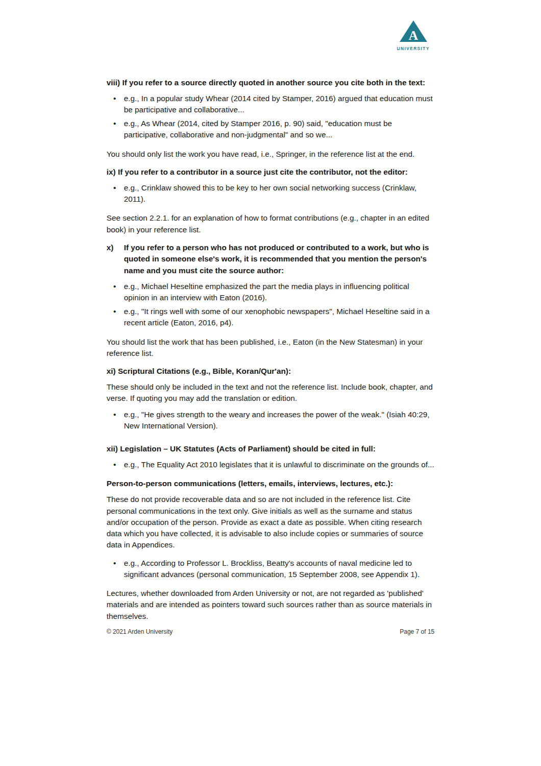A
University
viii) If you refer to a source directly quoted in another source you cite both in the text:
e.g., In a popular study Whear (2014 cited by Stamper, 2016) argued that education must be participative and collaborative...
e.g., As Whear (2014, cited by Stamper 2016, p. 90) said, "education must be participative, collaborative and non-judgmental" and so we...
You should only list the work you have read, i.e., Springer, in the reference list at the end.
ix) If you refer to a contributor in a source just cite the contributor, not the editor:
e.g., Crinklaw showed this to be key to her own social networking success (Crinklaw, 2011).
See section 2.2.1. for an explanation of how to format contributions (e.g., chapter in an edited book) in your reference list.
x)
If you refer to a person who has not produced or contributed to a work, but who is quoted in someone else's work, it is recommended that you mention the person's name and you must cite the source author:
e.g., Michael Heseltine emphasized the part the media plays in influencing political opinion in an interview with Eaton (2016).
e.g., "It rings well with some of our xenophobic newspapers", Michael Heseltine said in a recent article (Eaton, 2016, p4).
You should list the work that has been published, i.e., Eaton (in the New Statesman) in your reference list.
xi) Scriptural Citations (e.g., Bible, Koran/Qur'an):
These should only be included in the text and not the reference list. Include book, chapter, and verse. If quoting you may add the translation or edition.
e.g., "He gives strength to the weary and increases the power of the weak." (Isiah 40:29, New International Version).
xii) Legislation – UK Statutes (Acts of Parliament) should be cited in full:
e.g., The Equality Act 2010 legislates that it is unlawful to discriminate on the grounds of...
Person-to-person communications (letters, emails, interviews, lectures, etc.):
These do not provide recoverable data and so are not included in the reference list. Cite personal communications in the text only. Give initials as well as the surname and status and/or occupation of the person. Provide as exact a date as possible. When citing research data which you have collected, it is advisable to also include copies or summaries of source data in Appendices.
e.g., According to Professor L. Brockliss, Beatty's accounts of naval medicine led to significant advances (personal communication, 15 September 2008, see Appendix 1).
Lectures, whether downloaded from Arden University or not, are not regarded as 'published' materials and are intended as pointers toward such sources rather than as source materials in themselves.
© 2021 Arden University Page 7 of 15